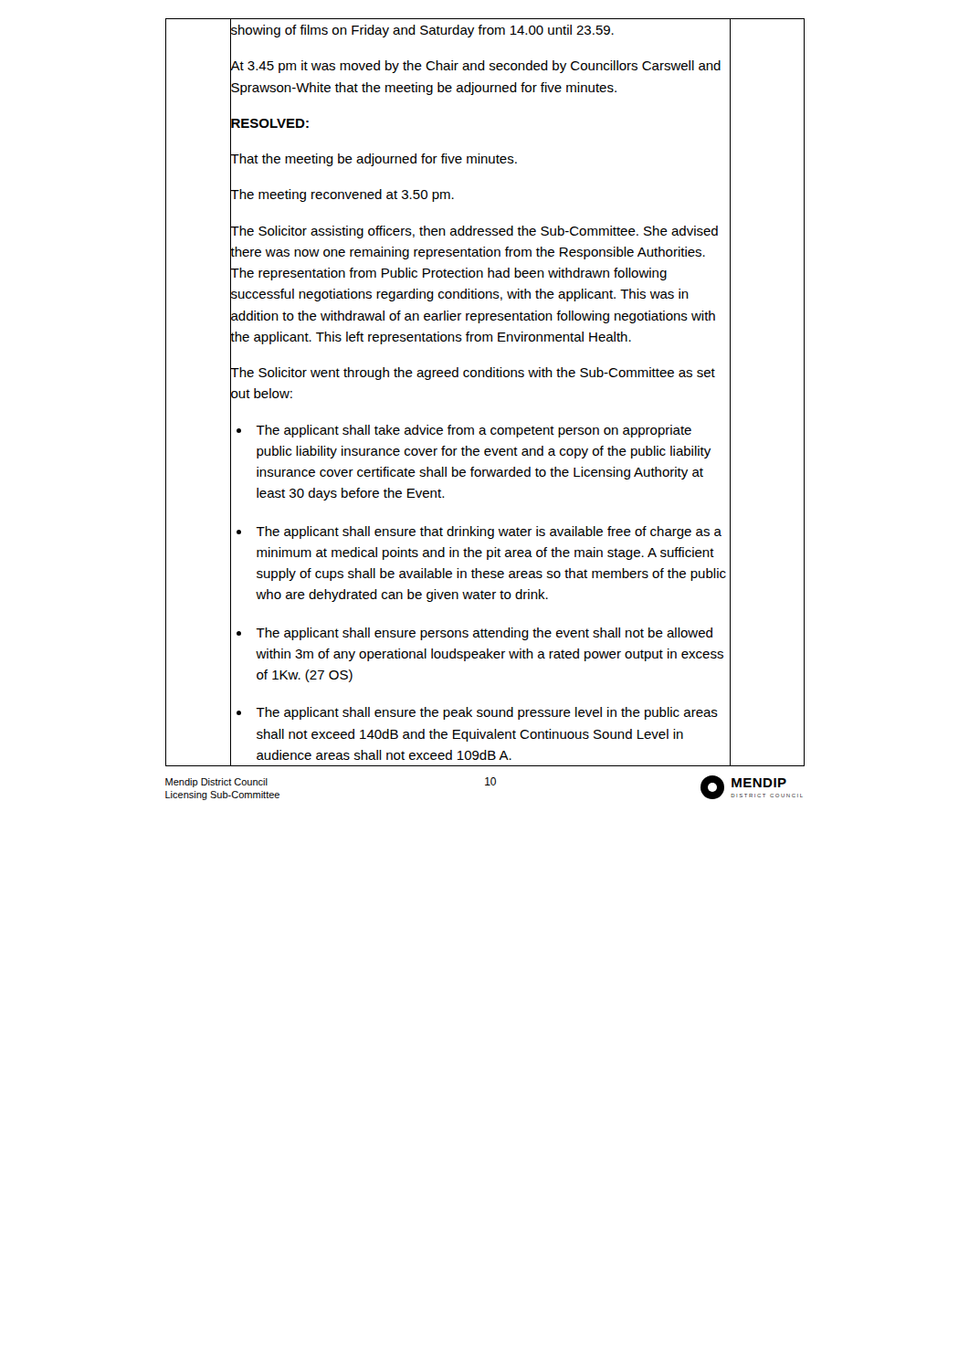| | showing of films on Friday and Saturday from 14.00 until 23.59. At 3.45 pm it was moved by the Chair and seconded by Councillors Carswell and Sprawson-White that the meeting be adjourned for five minutes. RESOLVED: That the meeting be adjourned for five minutes. The meeting reconvened at 3.50 pm. The Solicitor assisting officers, then addressed the Sub-Committee. She advised there was now one remaining representation from the Responsible Authorities. The representation from Public Protection had been withdrawn following successful negotiations regarding conditions, with the applicant. This was in addition to the withdrawal of an earlier representation following negotiations with the applicant. This left representations from Environmental Health. The Solicitor went through the agreed conditions with the Sub-Committee as set out below: The applicant shall take advice from a competent person on appropriate public liability insurance cover for the event and a copy of the public liability insurance cover certificate shall be forwarded to the Licensing Authority at least 30 days before the Event. The applicant shall ensure that drinking water is available free of charge as a minimum at medical points and in the pit area of the main stage. A sufficient supply of cups shall be available in these areas so that members of the public who are dehydrated can be given water to drink. The applicant shall ensure persons attending the event shall not be allowed within 3m of any operational loudspeaker with a rated power output in excess of 1Kw. (27 OS) The applicant shall ensure the peak sound pressure level in the public areas shall not exceed 140dB and the Equivalent Continuous Sound Level in audience areas shall not exceed 109dB A. | |
Mendip District Council
Licensing Sub-Committee
10
MENDIP
DISTRICT COUNCIL